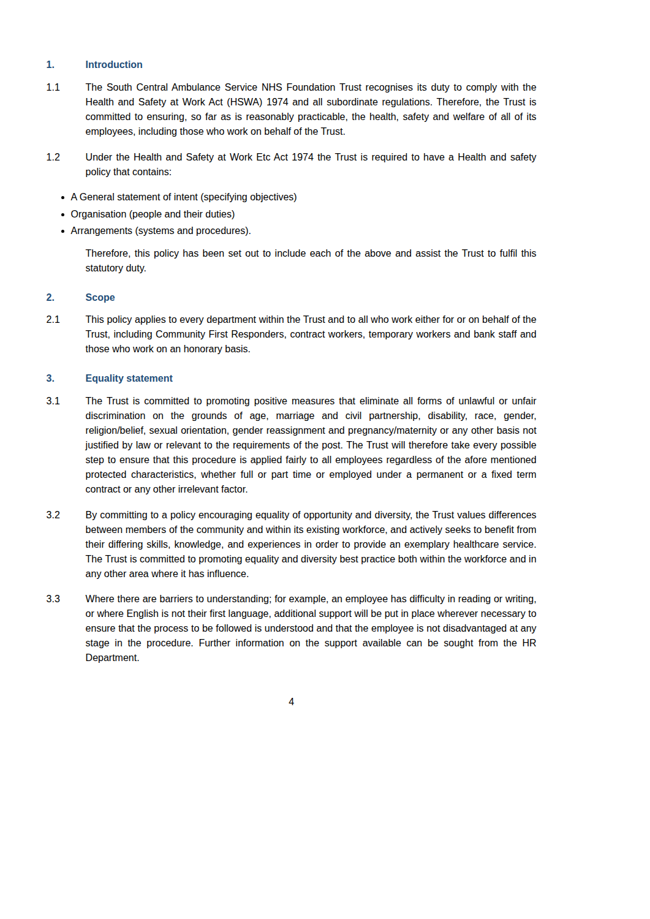1. Introduction
1.1 The South Central Ambulance Service NHS Foundation Trust recognises its duty to comply with the Health and Safety at Work Act (HSWA) 1974 and all subordinate regulations. Therefore, the Trust is committed to ensuring, so far as is reasonably practicable, the health, safety and welfare of all of its employees, including those who work on behalf of the Trust.
1.2 Under the Health and Safety at Work Etc Act 1974 the Trust is required to have a Health and safety policy that contains:
A General statement of intent (specifying objectives)
Organisation (people and their duties)
Arrangements (systems and procedures).
Therefore, this policy has been set out to include each of the above and assist the Trust to fulfil this statutory duty.
2. Scope
2.1 This policy applies to every department within the Trust and to all who work either for or on behalf of the Trust, including Community First Responders, contract workers, temporary workers and bank staff and those who work on an honorary basis.
3. Equality statement
3.1 The Trust is committed to promoting positive measures that eliminate all forms of unlawful or unfair discrimination on the grounds of age, marriage and civil partnership, disability, race, gender, religion/belief, sexual orientation, gender reassignment and pregnancy/maternity or any other basis not justified by law or relevant to the requirements of the post. The Trust will therefore take every possible step to ensure that this procedure is applied fairly to all employees regardless of the afore mentioned protected characteristics, whether full or part time or employed under a permanent or a fixed term contract or any other irrelevant factor.
3.2 By committing to a policy encouraging equality of opportunity and diversity, the Trust values differences between members of the community and within its existing workforce, and actively seeks to benefit from their differing skills, knowledge, and experiences in order to provide an exemplary healthcare service. The Trust is committed to promoting equality and diversity best practice both within the workforce and in any other area where it has influence.
3.3 Where there are barriers to understanding; for example, an employee has difficulty in reading or writing, or where English is not their first language, additional support will be put in place wherever necessary to ensure that the process to be followed is understood and that the employee is not disadvantaged at any stage in the procedure. Further information on the support available can be sought from the HR Department.
4